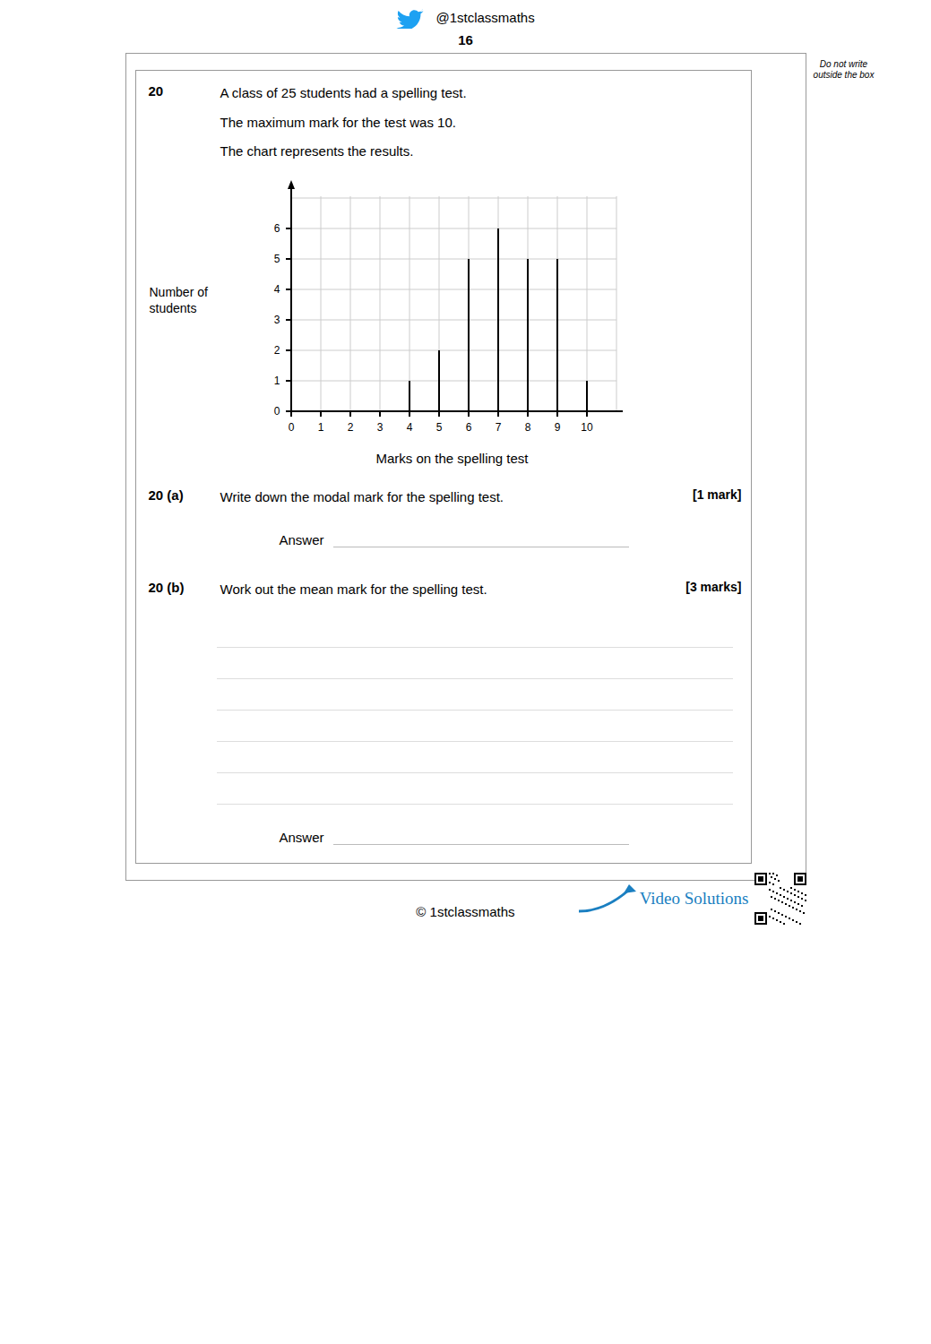@1stclassmaths
16
Do not write outside the box
20
A class of 25 students had a spelling test.
The maximum mark for the test was 10.
The chart represents the results.
Number of
students
0 1 2 3 4 5 6 0 1 2 3 4 5 6 7 8 9 10
Marks on the spelling test
20 (a)
Write down the modal mark for the spelling test.
[1 mark]
Answer
20 (b)
Work out the mean mark for the spelling test.
[3 marks]
Answer
© 1stclassmaths
Video Solutions